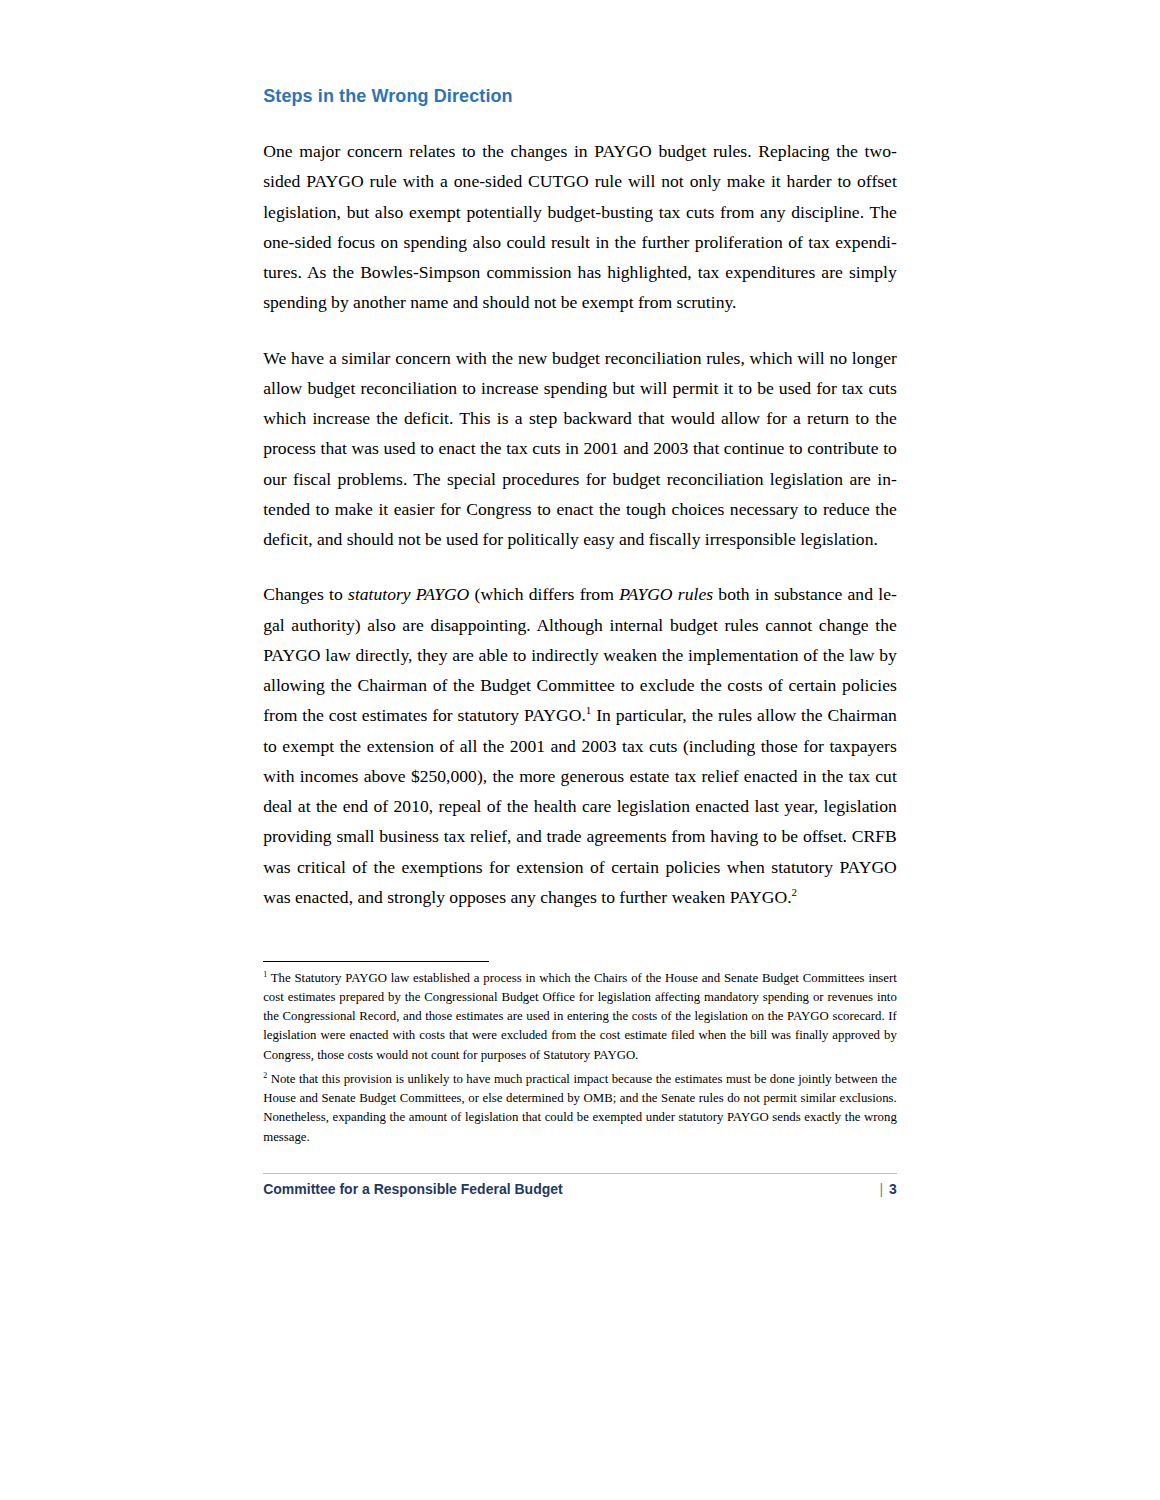Steps in the Wrong Direction
One major concern relates to the changes in PAYGO budget rules. Replacing the two-sided PAYGO rule with a one-sided CUTGO rule will not only make it harder to offset legislation, but also exempt potentially budget-busting tax cuts from any discipline. The one-sided focus on spending also could result in the further proliferation of tax expenditures. As the Bowles-Simpson commission has highlighted, tax expenditures are simply spending by another name and should not be exempt from scrutiny.
We have a similar concern with the new budget reconciliation rules, which will no longer allow budget reconciliation to increase spending but will permit it to be used for tax cuts which increase the deficit. This is a step backward that would allow for a return to the process that was used to enact the tax cuts in 2001 and 2003 that continue to contribute to our fiscal problems. The special procedures for budget reconciliation legislation are intended to make it easier for Congress to enact the tough choices necessary to reduce the deficit, and should not be used for politically easy and fiscally irresponsible legislation.
Changes to statutory PAYGO (which differs from PAYGO rules both in substance and legal authority) also are disappointing. Although internal budget rules cannot change the PAYGO law directly, they are able to indirectly weaken the implementation of the law by allowing the Chairman of the Budget Committee to exclude the costs of certain policies from the cost estimates for statutory PAYGO.1 In particular, the rules allow the Chairman to exempt the extension of all the 2001 and 2003 tax cuts (including those for taxpayers with incomes above $250,000), the more generous estate tax relief enacted in the tax cut deal at the end of 2010, repeal of the health care legislation enacted last year, legislation providing small business tax relief, and trade agreements from having to be offset. CRFB was critical of the exemptions for extension of certain policies when statutory PAYGO was enacted, and strongly opposes any changes to further weaken PAYGO.2
1 The Statutory PAYGO law established a process in which the Chairs of the House and Senate Budget Committees insert cost estimates prepared by the Congressional Budget Office for legislation affecting mandatory spending or revenues into the Congressional Record, and those estimates are used in entering the costs of the legislation on the PAYGO scorecard. If legislation were enacted with costs that were excluded from the cost estimate filed when the bill was finally approved by Congress, those costs would not count for purposes of Statutory PAYGO.
2 Note that this provision is unlikely to have much practical impact because the estimates must be done jointly between the House and Senate Budget Committees, or else determined by OMB; and the Senate rules do not permit similar exclusions. Nonetheless, expanding the amount of legislation that could be exempted under statutory PAYGO sends exactly the wrong message.
Committee for a Responsible Federal Budget
|3